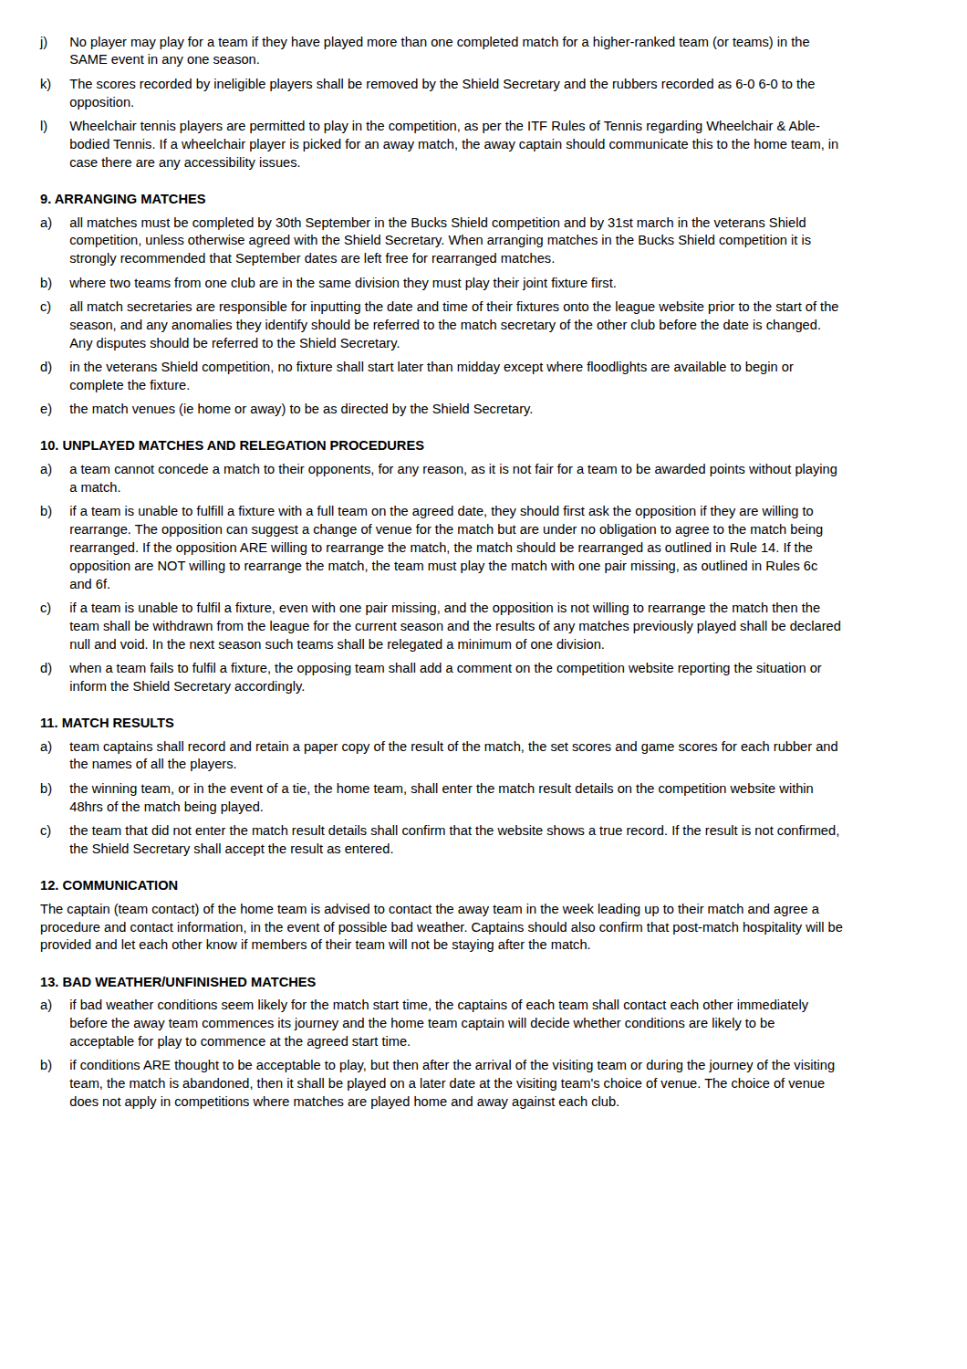j) No player may play for a team if they have played more than one completed match for a higher-ranked team (or teams) in the SAME event in any one season.
k) The scores recorded by ineligible players shall be removed by the Shield Secretary and the rubbers recorded as 6-0 6-0 to the opposition.
l) Wheelchair tennis players are permitted to play in the competition, as per the ITF Rules of Tennis regarding Wheelchair & Able-bodied Tennis. If a wheelchair player is picked for an away match, the away captain should communicate this to the home team, in case there are any accessibility issues.
9. Arranging Matches
a) all matches must be completed by 30th September in the Bucks Shield competition and by 31st march in the veterans Shield competition, unless otherwise agreed with the Shield Secretary. When arranging matches in the Bucks Shield competition it is strongly recommended that September dates are left free for rearranged matches.
b) where two teams from one club are in the same division they must play their joint fixture first.
c) all match secretaries are responsible for inputting the date and time of their fixtures onto the league website prior to the start of the season, and any anomalies they identify should be referred to the match secretary of the other club before the date is changed. Any disputes should be referred to the Shield Secretary.
d) in the veterans Shield competition, no fixture shall start later than midday except where floodlights are available to begin or complete the fixture.
e) the match venues (ie home or away) to be as directed by the Shield Secretary.
10. Unplayed Matches and Relegation Procedures
a) a team cannot concede a match to their opponents, for any reason, as it is not fair for a team to be awarded points without playing a match.
b) if a team is unable to fulfill a fixture with a full team on the agreed date, they should first ask the opposition if they are willing to rearrange. The opposition can suggest a change of venue for the match but are under no obligation to agree to the match being rearranged. If the opposition ARE willing to rearrange the match, the match should be rearranged as outlined in Rule 14. If the opposition are NOT willing to rearrange the match, the team must play the match with one pair missing, as outlined in Rules 6c and 6f.
c) if a team is unable to fulfil a fixture, even with one pair missing, and the opposition is not willing to rearrange the match then the team shall be withdrawn from the league for the current season and the results of any matches previously played shall be declared null and void. In the next season such teams shall be relegated a minimum of one division.
d) when a team fails to fulfil a fixture, the opposing team shall add a comment on the competition website reporting the situation or inform the Shield Secretary accordingly.
11. Match Results
a) team captains shall record and retain a paper copy of the result of the match, the set scores and game scores for each rubber and the names of all the players.
b) the winning team, or in the event of a tie, the home team, shall enter the match result details on the competition website within 48hrs of the match being played.
c) the team that did not enter the match result details shall confirm that the website shows a true record. If the result is not confirmed, the Shield Secretary shall accept the result as entered.
12. Communication
The captain (team contact) of the home team is advised to contact the away team in the week leading up to their match and agree a procedure and contact information, in the event of possible bad weather. Captains should also confirm that post-match hospitality will be provided and let each other know if members of their team will not be staying after the match.
13. Bad Weather/Unfinished Matches
a) if bad weather conditions seem likely for the match start time, the captains of each team shall contact each other immediately before the away team commences its journey and the home team captain will decide whether conditions are likely to be acceptable for play to commence at the agreed start time.
b) if conditions ARE thought to be acceptable to play, but then after the arrival of the visiting team or during the journey of the visiting team, the match is abandoned, then it shall be played on a later date at the visiting team's choice of venue. The choice of venue does not apply in competitions where matches are played home and away against each club.